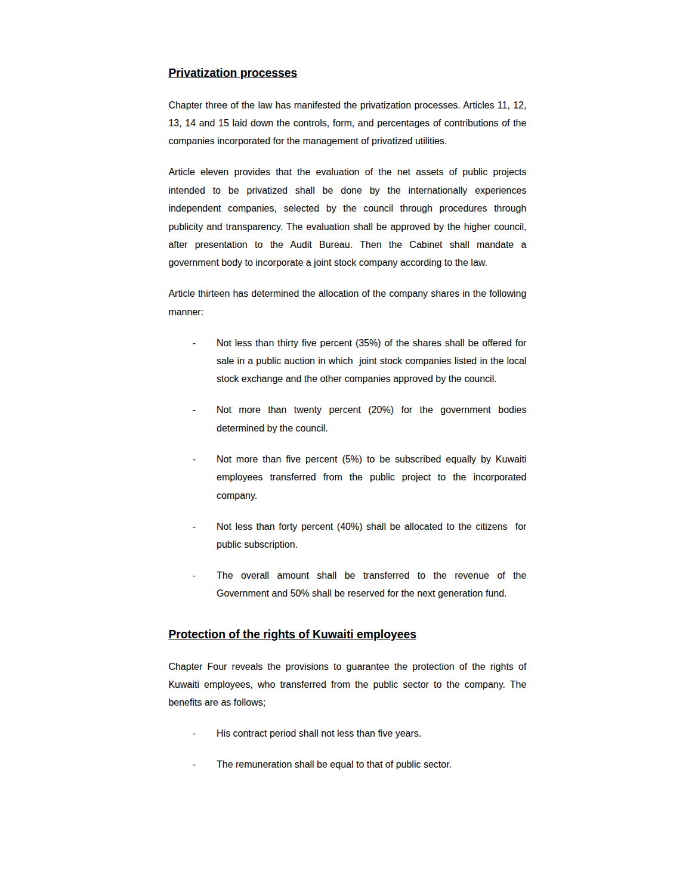Privatization processes
Chapter three of the law has manifested the privatization processes. Articles 11, 12, 13, 14 and 15 laid down the controls, form, and percentages of contributions of the companies incorporated for the management of privatized utilities.
Article eleven provides that the evaluation of the net assets of public projects intended to be privatized shall be done by the internationally experiences independent companies, selected by the council through procedures through publicity and transparency. The evaluation shall be approved by the higher council, after presentation to the Audit Bureau. Then the Cabinet shall mandate a government body to incorporate a joint stock company according to the law.
Article thirteen has determined the allocation of the company shares in the following manner:
Not less than thirty five percent (35%) of the shares shall be offered for sale in a public auction in which joint stock companies listed in the local stock exchange and the other companies approved by the council.
Not more than twenty percent (20%) for the government bodies determined by the council.
Not more than five percent (5%) to be subscribed equally by Kuwaiti employees transferred from the public project to the incorporated company.
Not less than forty percent (40%) shall be allocated to the citizens for public subscription.
The overall amount shall be transferred to the revenue of the Government and 50% shall be reserved for the next generation fund.
Protection of the rights of Kuwaiti employees
Chapter Four reveals the provisions to guarantee the protection of the rights of Kuwaiti employees, who transferred from the public sector to the company. The benefits are as follows;
His contract period shall not less than five years.
The remuneration shall be equal to that of public sector.